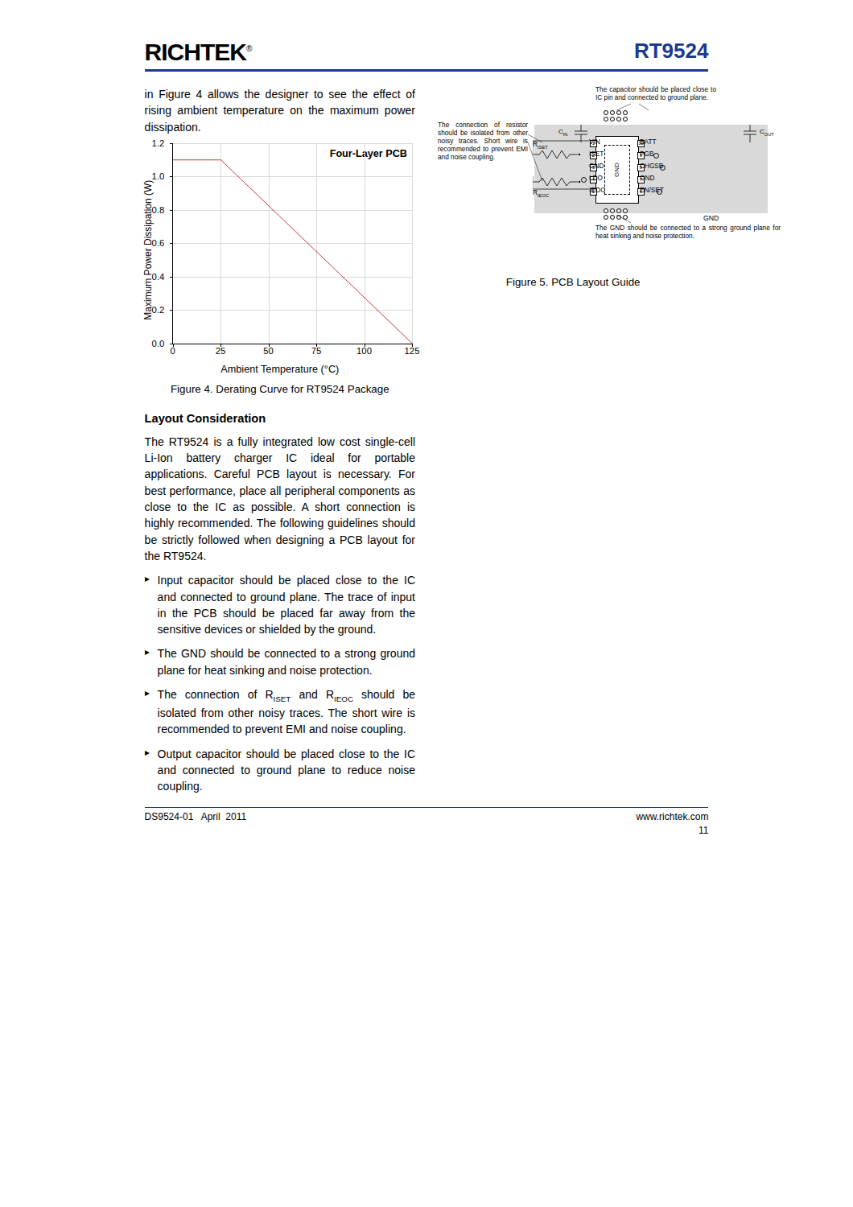RICHTEK®
RT9524
in Figure 4 allows the designer to see the effect of rising ambient temperature on the maximum power dissipation.
Four-Layer PCB
Maximum Power Dissipation (W)
1.2
1.0
0.8
0.6
0.4
0.2
0.0
0
25
50
75
100
125
Ambient Temperature (°C)
Figure 4. Derating Curve for RT9524 Package
Layout Consideration
The RT9524 is a fully integrated low cost single-cell Li-Ion battery charger IC ideal for portable applications. Careful PCB layout is necessary. For best performance, place all peripheral components as close to the IC as possible. A short connection is highly recommended. The following guidelines should be strictly followed when designing a PCB layout for the RT9524.
Input capacitor should be placed close to the IC and connected to ground plane. The trace of input in the PCB should be placed far away from the sensitive devices or shielded by the ground.
The GND should be connected to a strong ground plane for heat sinking and noise protection.
The connection of RISET and RIEOC should be isolated from other noisy traces. The short wire is recommended to prevent EMI and noise coupling.
Output capacitor should be placed close to the IC and connected to ground plane to reduce noise coupling.
The capacitor should be placed close to IC pin and connected to ground plane.
The connection of resistor should be isolated from other noisy traces. Short wire is recommended to prevent EMI and noise coupling.
GND
1
VIN
2
ISET
3
GND
4
LDO
5
IEOC
10
BATT
9
PGB
8
CHGSB
7
GND
6
EN/SET
CIN
COUT
RISET
RIEOC
GND
The GND should be connected to a strong ground plane for heat sinking and noise protection.
Figure 5. PCB Layout Guide
DS9524-01 April 2011
www.richtek.com
11